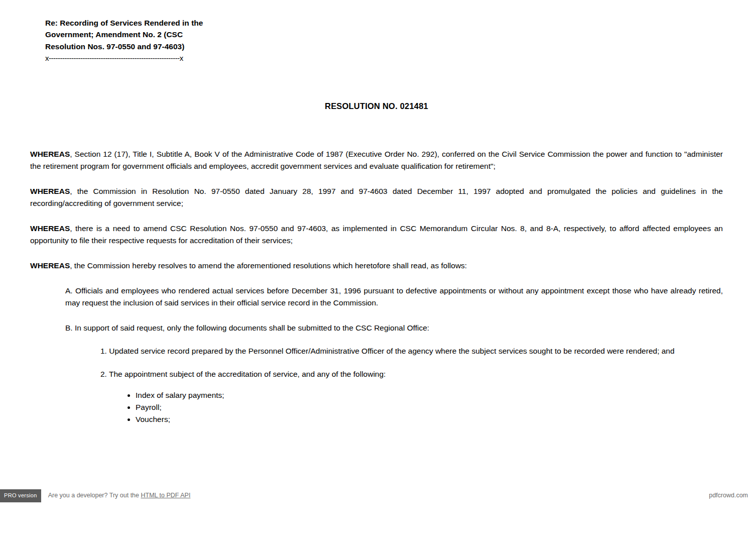Re: Recording of Services Rendered in the
Government; Amendment No. 2 (CSC
Resolution Nos. 97-0550 and 97-4603)
x----------------------------------------------------------x
RESOLUTION NO. 021481
WHEREAS, Section 12 (17), Title I, Subtitle A, Book V of the Administrative Code of 1987 (Executive Order No. 292), conferred on the Civil Service Commission the power and function to "administer the retirement program for government officials and employees, accredit government services and evaluate qualification for retirement";
WHEREAS, the Commission in Resolution No. 97-0550 dated January 28, 1997 and 97-4603 dated December 11, 1997 adopted and promulgated the policies and guidelines in the recording/accrediting of government service;
WHEREAS, there is a need to amend CSC Resolution Nos. 97-0550 and 97-4603, as implemented in CSC Memorandum Circular Nos. 8, and 8-A, respectively, to afford affected employees an opportunity to file their respective requests for accreditation of their services;
WHEREAS, the Commission hereby resolves to amend the aforementioned resolutions which heretofore shall read, as follows:
A. Officials and employees who rendered actual services before December 31, 1996 pursuant to defective appointments or without any appointment except those who have already retired, may request the inclusion of said services in their official service record in the Commission.
B. In support of said request, only the following documents shall be submitted to the CSC Regional Office:
1. Updated service record prepared by the Personnel Officer/Administrative Officer of the agency where the subject services sought to be recorded were rendered; and
2. The appointment subject of the accreditation of service, and any of the following:
Index of salary payments;
Payroll;
Vouchers;
PRO version Are you a developer? Try out the HTML to PDF API pdfcrowd.com